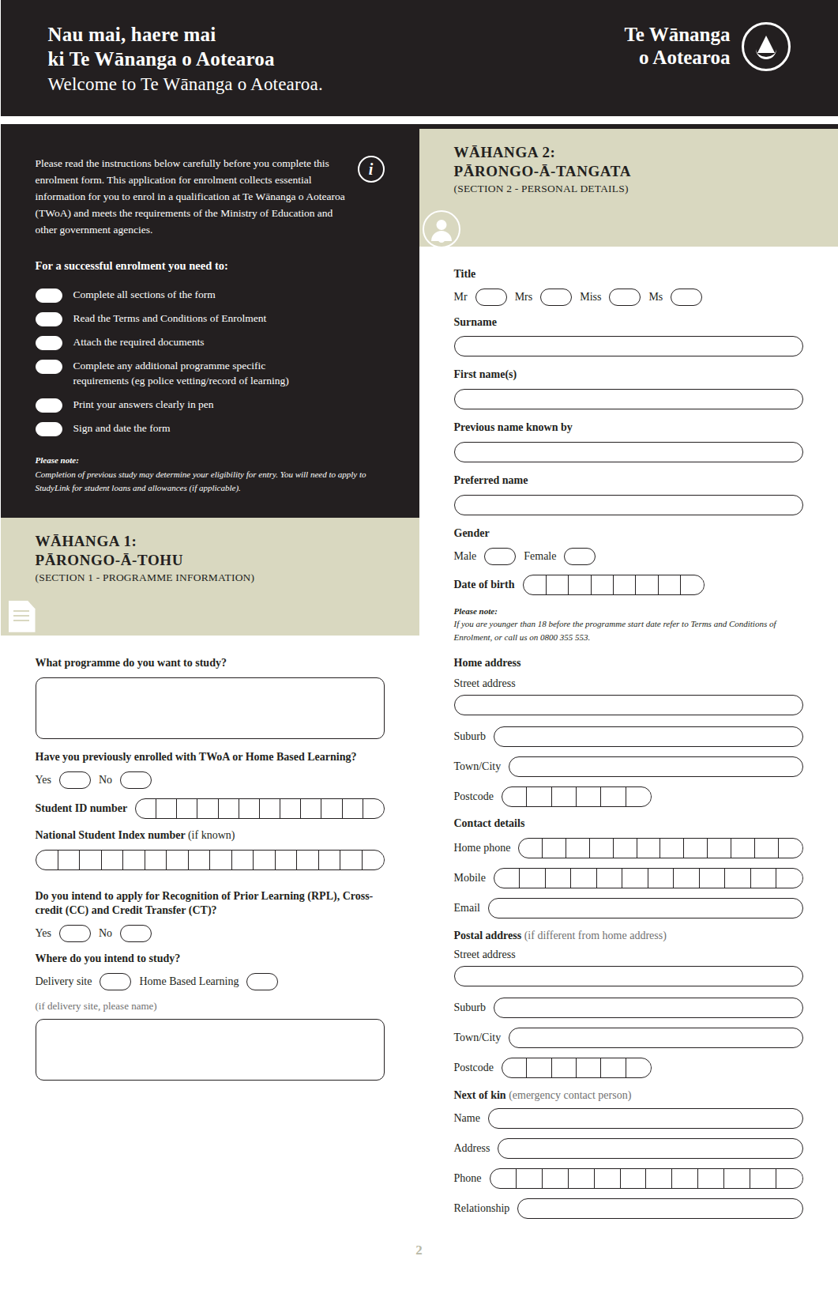Nau mai, haere mai
ki Te Wānanga o Aotearoa Welcome to Te Wānanga o Aotearoa.
Te Wānanga
o Aotearoa
i
Please read the instructions below carefully before you complete this enrolment form. This application for enrolment collects essential information for you to enrol in a qualification at Te Wānanga o Aotearoa (TWoA) and meets the requirements of the Ministry of Education and other government agencies.
For a successful enrolment you need to:
Complete all sections of the form
Read the Terms and Conditions of Enrolment
Attach the required documents
Complete any additional programme specific
requirements (eg police vetting/record of learning)
Print your answers clearly in pen
Sign and date the form
Please note: Completion of previous study may determine your eligibility for entry. You will need to apply to StudyLink for student loans and allowances (if applicable).
WĀHANGA 1:
PĀRONGO-Ā-TOHU (SECTION 1 - PROGRAMME INFORMATION)
What programme do you want to study?
Have you previously enrolled with TWoA or Home Based Learning?
Yes No
Student ID number
National Student Index number (if known)
Do you intend to apply for Recognition of Prior Learning (RPL), Cross-credit (CC) and Credit Transfer (CT)?
Yes No
Where do you intend to study?
Delivery site Home Based Learning
(if delivery site, please name)
WĀHANGA 2:
PĀRONGO-Ā-TANGATA (SECTION 2 - PERSONAL DETAILS)
Title
Mr Mrs Miss Ms
Surname
First name(s)
Previous name known by
Preferred name
Gender
Male Female
Date of birth
Please note:
If you are younger than 18 before the programme start date refer to Terms and Conditions of Enrolment, or call us on 0800 355 553.
Home address
Street address
Suburb
Town/City
Postcode
Contact details
Home phone
Mobile
Email
Postal address (if different from home address)
Street address
Suburb
Town/City
Postcode
Next of kin (emergency contact person)
Name
Address
Phone
Relationship
2